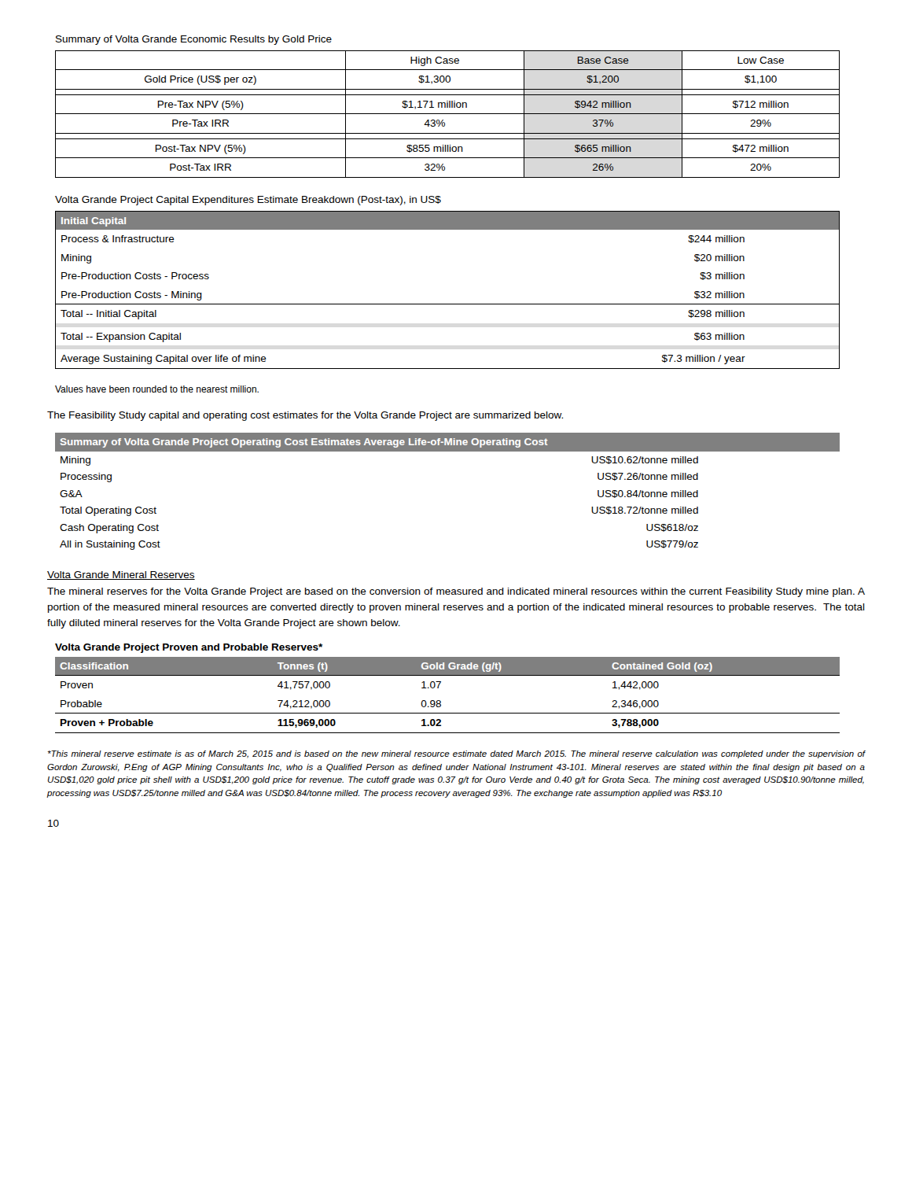Summary of Volta Grande Economic Results by Gold Price
| | High Case | Base Case | Low Case |
| --- | --- | --- | --- |
| Gold Price (US$ per oz) | $1,300 | $1,200 | $1,100 |
| Pre-Tax NPV (5%) | $1,171 million | $942 million | $712 million |
| Pre-Tax IRR | 43% | 37% | 29% |
| Post-Tax NPV (5%) | $855 million | $665 million | $472 million |
| Post-Tax IRR | 32% | 26% | 20% |
Volta Grande Project Capital Expenditures Estimate Breakdown (Post-tax), in US$
| Initial Capital |
| Process & Infrastructure | $244 million |
| Mining | $20 million |
| Pre-Production Costs - Process | $3 million |
| Pre-Production Costs - Mining | $32 million |
| Total -- Initial Capital | $298 million |
| Total -- Expansion Capital | $63 million |
| Average Sustaining Capital over life of mine | $7.3 million / year |
Values have been rounded to the nearest million.
The Feasibility Study capital and operating cost estimates for the Volta Grande Project are summarized below.
| Summary of Volta Grande Project Operating Cost Estimates Average Life-of-Mine Operating Cost |
| Mining | US$10.62/tonne milled |
| Processing | US$7.26/tonne milled |
| G&A | US$0.84/tonne milled |
| Total Operating Cost | US$18.72/tonne milled |
| Cash Operating Cost | US$618/oz |
| All in Sustaining Cost | US$779/oz |
Volta Grande Mineral Reserves
The mineral reserves for the Volta Grande Project are based on the conversion of measured and indicated mineral resources within the current Feasibility Study mine plan. A portion of the measured mineral resources are converted directly to proven mineral reserves and a portion of the indicated mineral resources to probable reserves. The total fully diluted mineral reserves for the Volta Grande Project are shown below.
Volta Grande Project Proven and Probable Reserves*
| Classification | Tonnes (t) | Gold Grade (g/t) | Contained Gold (oz) |
| Proven | 41,757,000 | 1.07 | 1,442,000 |
| Probable | 74,212,000 | 0.98 | 2,346,000 |
| Proven + Probable | 115,969,000 | 1.02 | 3,788,000 |
*This mineral reserve estimate is as of March 25, 2015 and is based on the new mineral resource estimate dated March 2015. The mineral reserve calculation was completed under the supervision of Gordon Zurowski, P.Eng of AGP Mining Consultants Inc, who is a Qualified Person as defined under National Instrument 43-101. Mineral reserves are stated within the final design pit based on a USD$1,020 gold price pit shell with a USD$1,200 gold price for revenue. The cutoff grade was 0.37 g/t for Ouro Verde and 0.40 g/t for Grota Seca. The mining cost averaged USD$10.90/tonne milled, processing was USD$7.25/tonne milled and G&A was USD$0.84/tonne milled. The process recovery averaged 93%. The exchange rate assumption applied was R$3.10
10